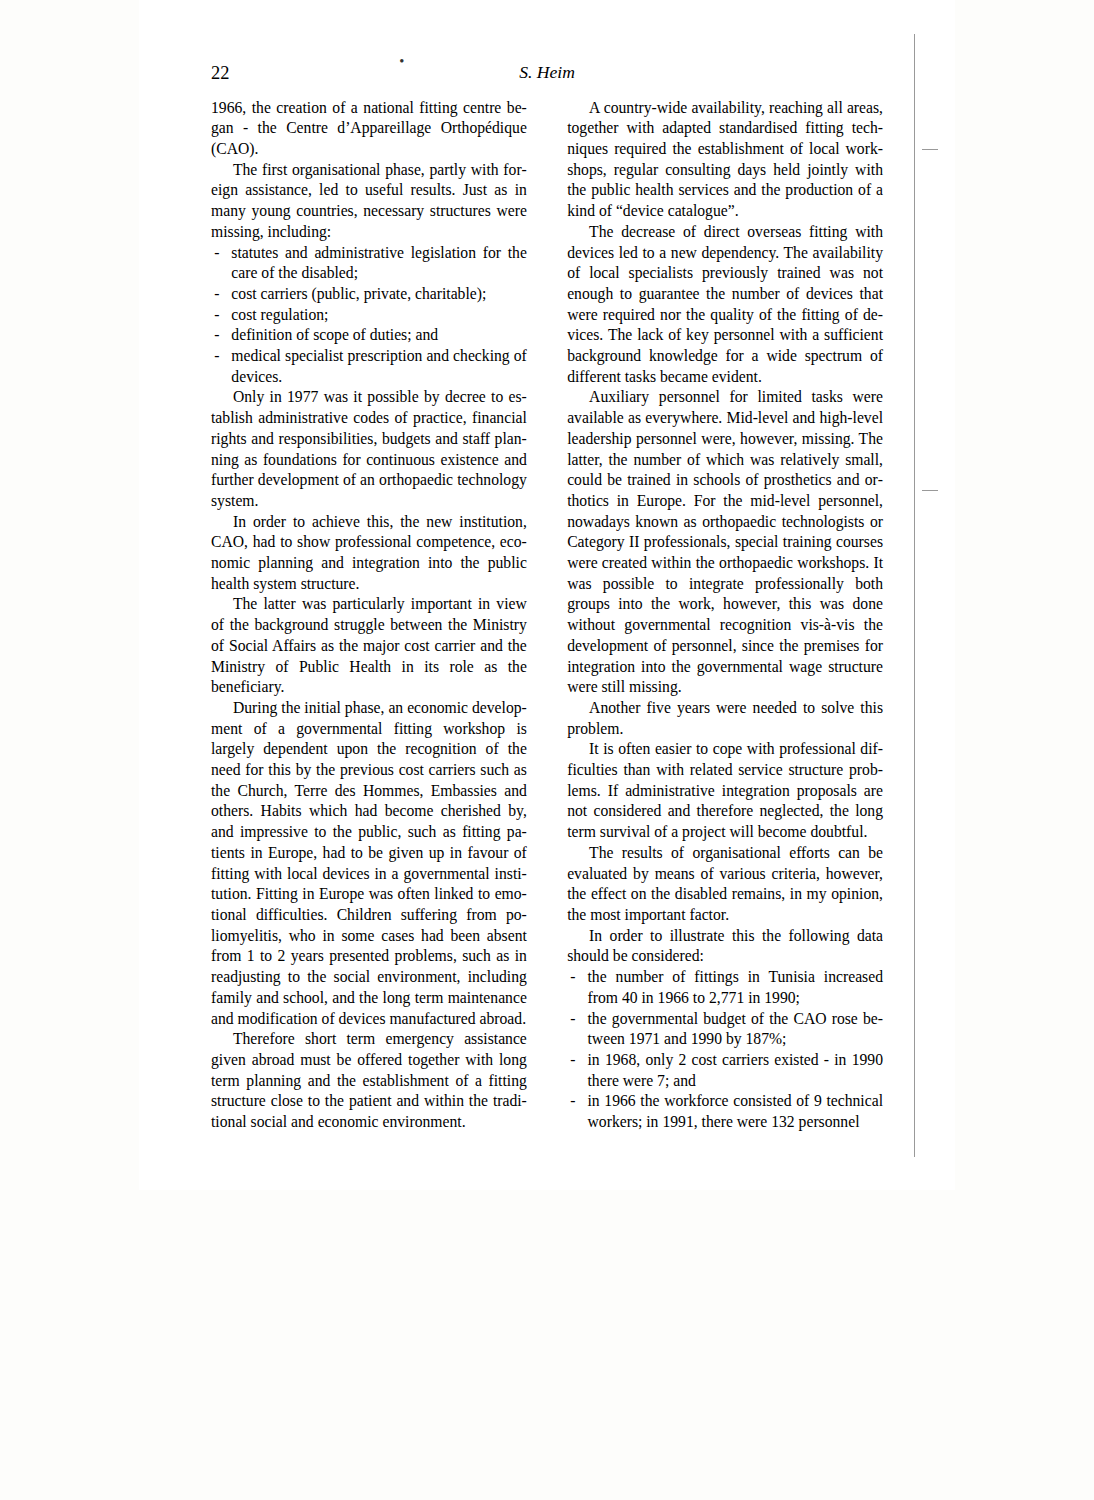22
•
S. Heim
1966, the creation of a national fitting centre began - the Centre d’Appareillage Orthopédique (CAO).
The first organisational phase, partly with foreign assistance, led to useful results. Just as in many young countries, necessary structures were missing, including:
statutes and administrative legislation for the care of the disabled;
cost carriers (public, private, charitable);
cost regulation;
definition of scope of duties; and
medical specialist prescription and checking of devices.
Only in 1977 was it possible by decree to establish administrative codes of practice, financial rights and responsibilities, budgets and staff planning as foundations for continuous existence and further development of an orthopaedic technology system.
In order to achieve this, the new institution, CAO, had to show professional competence, economic planning and integration into the public health system structure.
The latter was particularly important in view of the background struggle between the Ministry of Social Affairs as the major cost carrier and the Ministry of Public Health in its role as the beneficiary.
During the initial phase, an economic development of a governmental fitting workshop is largely dependent upon the recognition of the need for this by the previous cost carriers such as the Church, Terre des Hommes, Embassies and others. Habits which had become cherished by, and impressive to the public, such as fitting patients in Europe, had to be given up in favour of fitting with local devices in a governmental institution. Fitting in Europe was often linked to emotional difficulties. Children suffering from poliomyelitis, who in some cases had been absent from 1 to 2 years presented problems, such as in readjusting to the social environment, including family and school, and the long term maintenance and modification of devices manufactured abroad.
Therefore short term emergency assistance given abroad must be offered together with long term planning and the establishment of a fitting structure close to the patient and within the traditional social and economic environment.
A country-wide availability, reaching all areas, together with adapted standardised fitting techniques required the establishment of local workshops, regular consulting days held jointly with the public health services and the production of a kind of “device catalogue”.
The decrease of direct overseas fitting with devices led to a new dependency. The availability of local specialists previously trained was not enough to guarantee the number of devices that were required nor the quality of the fitting of devices. The lack of key personnel with a sufficient background knowledge for a wide spectrum of different tasks became evident.
Auxiliary personnel for limited tasks were available as everywhere. Mid-level and high-level leadership personnel were, however, missing. The latter, the number of which was relatively small, could be trained in schools of prosthetics and orthotics in Europe. For the mid-level personnel, nowadays known as orthopaedic technologists or Category II professionals, special training courses were created within the orthopaedic workshops. It was possible to integrate professionally both groups into the work, however, this was done without governmental recognition vis-à-vis the development of personnel, since the premises for integration into the governmental wage structure were still missing.
Another five years were needed to solve this problem.
It is often easier to cope with professional difficulties than with related service structure problems. If administrative integration proposals are not considered and therefore neglected, the long term survival of a project will become doubtful.
The results of organisational efforts can be evaluated by means of various criteria, however, the effect on the disabled remains, in my opinion, the most important factor.
In order to illustrate this the following data should be considered:
the number of fittings in Tunisia increased from 40 in 1966 to 2,771 in 1990;
the governmental budget of the CAO rose between 1971 and 1990 by 187%;
in 1968, only 2 cost carriers existed - in 1990 there were 7; and
in 1966 the workforce consisted of 9 technical workers; in 1991, there were 132 personnel